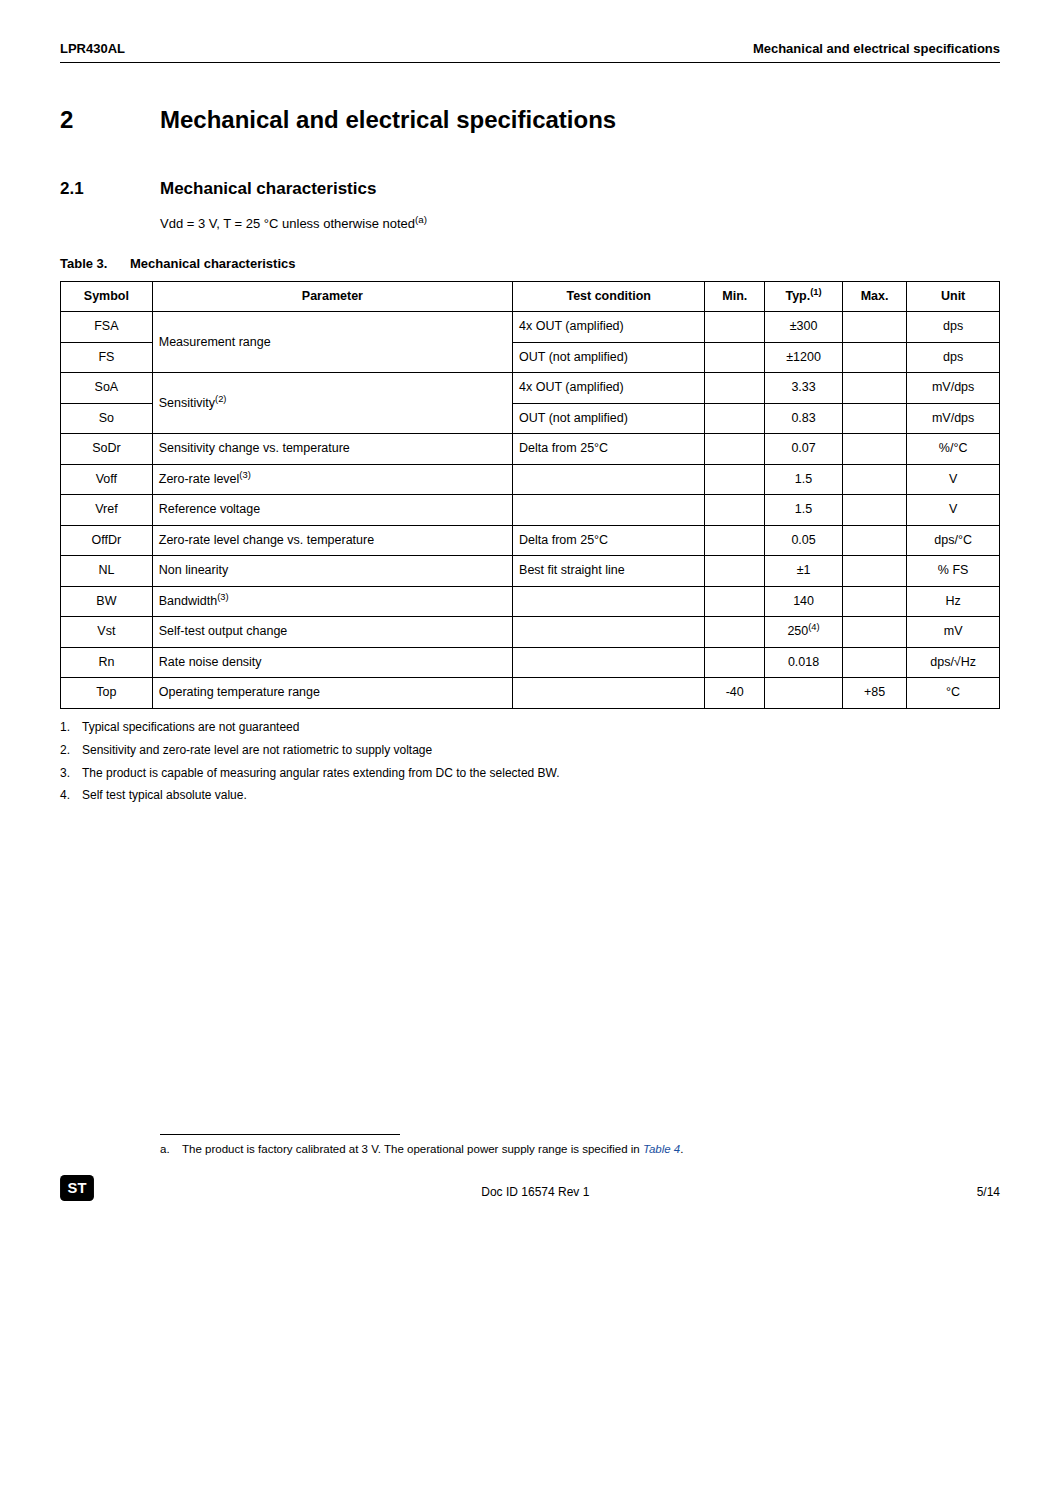LPR430AL Mechanical and electrical specifications
2 Mechanical and electrical specifications
2.1 Mechanical characteristics
Vdd = 3 V, T = 25 °C unless otherwise noted(a)
Table 3. Mechanical characteristics
| Symbol | Parameter | Test condition | Min. | Typ. (1) | Max. | Unit |
| --- | --- | --- | --- | --- | --- | --- |
| FSA | Measurement range | 4x OUT (amplified) | | ±300 | | dps |
| FS | OUT (not amplified) | | ±1200 | | dps |
| SoA | Sensitivity (2) | 4x OUT (amplified) | | 3.33 | | mV/dps |
| So | OUT (not amplified) | | 0.83 | | mV/dps |
| SoDr | Sensitivity change vs. temperature | Delta from 25°C | | 0.07 | | %/°C |
| Voff | Zero-rate level (3) | | | 1.5 | | V |
| Vref | Reference voltage | | | 1.5 | | V |
| OffDr | Zero-rate level change vs. temperature | Delta from 25°C | | 0.05 | | dps/°C |
| NL | Non linearity | Best fit straight line | | ±1 | | % FS |
| BW | Bandwidth (3) | | | 140 | | Hz |
| Vst | Self-test output change | | | 250 (4) | | mV |
| Rn | Rate noise density | | | 0.018 | | dps/√Hz |
| Top | Operating temperature range | | -40 | | +85 | °C |
1. Typical specifications are not guaranteed
2. Sensitivity and zero-rate level are not ratiometric to supply voltage
3. The product is capable of measuring angular rates extending from DC to the selected BW.
4. Self test typical absolute value.
a. The product is factory calibrated at 3 V. The operational power supply range is specified in Table 4.
ST
Doc ID 16574 Rev 1
5/14